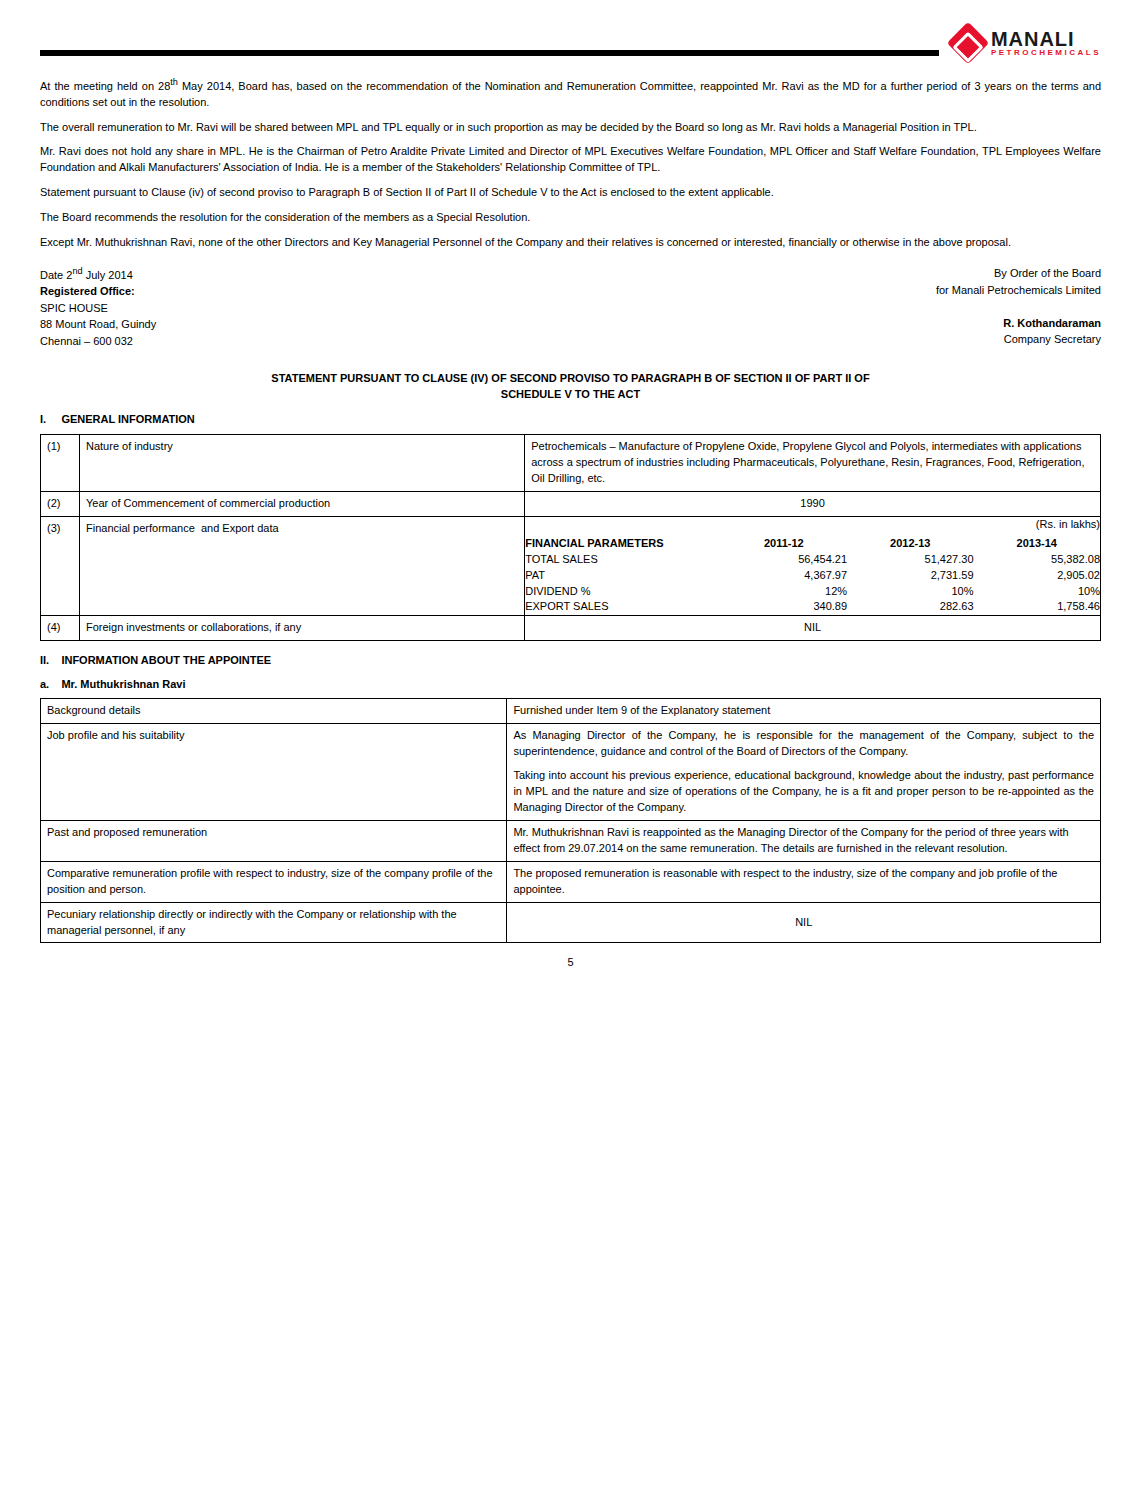MANALI
PETROCHEMICALS
At the meeting held on 28th May 2014, Board has, based on the recommendation of the Nomination and Remuneration Committee, reappointed Mr. Ravi as the MD for a further period of 3 years on the terms and conditions set out in the resolution.
The overall remuneration to Mr. Ravi will be shared between MPL and TPL equally or in such proportion as may be decided by the Board so long as Mr. Ravi holds a Managerial Position in TPL.
Mr. Ravi does not hold any share in MPL. He is the Chairman of Petro Araldite Private Limited and Director of MPL Executives Welfare Foundation, MPL Officer and Staff Welfare Foundation, TPL Employees Welfare Foundation and Alkali Manufacturers' Association of India. He is a member of the Stakeholders' Relationship Committee of TPL.
Statement pursuant to Clause (iv) of second proviso to Paragraph B of Section II of Part II of Schedule V to the Act is enclosed to the extent applicable.
The Board recommends the resolution for the consideration of the members as a Special Resolution.
Except Mr. Muthukrishnan Ravi, none of the other Directors and Key Managerial Personnel of the Company and their relatives is concerned or interested, financially or otherwise in the above proposal.
Date 2nd July 2014
Registered Office:
SPIC HOUSE
88 Mount Road, Guindy
Chennai – 600 032
By Order of the Board
for Manali Petrochemicals Limited
R. Kothandaraman
Company Secretary
STATEMENT PURSUANT TO CLAUSE (IV) OF SECOND PROVISO TO PARAGRAPH B OF SECTION II OF PART II OF
SCHEDULE V TO THE ACT
I. GENERAL INFORMATION
| (1) | Nature of industry | Petrochemicals – Manufacture of Propylene Oxide, Propylene Glycol and Polyols, intermediates with applications across a spectrum of industries including Pharmaceuticals, Polyurethane, Resin, Fragrances, Food, Refrigeration, Oil Drilling, etc. |
| (2) | Year of Commencement of commercial production | 1990 |
| (3) | Financial performance and Export data | / (Rs. in lakhs) / / FINANCIAL PARAMETERS / 2011-12 / 2012-13 / 2013-14 / / TOTAL SALES / 56,454.21 / 51,427.30 / 55,382.08 / / PAT / 4,367.97 / 2,731.59 / 2,905.02 / / DIVIDEND % / 12% / 10% / 10% / / EXPORT SALES / 340.89 / 282.63 / 1,758.46 / |
| (4) | Foreign investments or collaborations, if any | NIL |
II. INFORMATION ABOUT THE APPOINTEE
a. Mr. Muthukrishnan Ravi
| Background details | Furnished under Item 9 of the Explanatory statement |
| Job profile and his suitability | As Managing Director of the Company, he is responsible for the management of the Company, subject to the superintendence, guidance and control of the Board of Directors of the Company. Taking into account his previous experience, educational background, knowledge about the industry, past performance in MPL and the nature and size of operations of the Company, he is a fit and proper person to be re-appointed as the Managing Director of the Company. |
| Past and proposed remuneration | Mr. Muthukrishnan Ravi is reappointed as the Managing Director of the Company for the period of three years with effect from 29.07.2014 on the same remuneration. The details are furnished in the relevant resolution. |
| Comparative remuneration profile with respect to industry, size of the company profile of the position and person. | The proposed remuneration is reasonable with respect to the industry, size of the company and job profile of the appointee. |
| Pecuniary relationship directly or indirectly with the Company or relationship with the managerial personnel, if any | NIL |
5